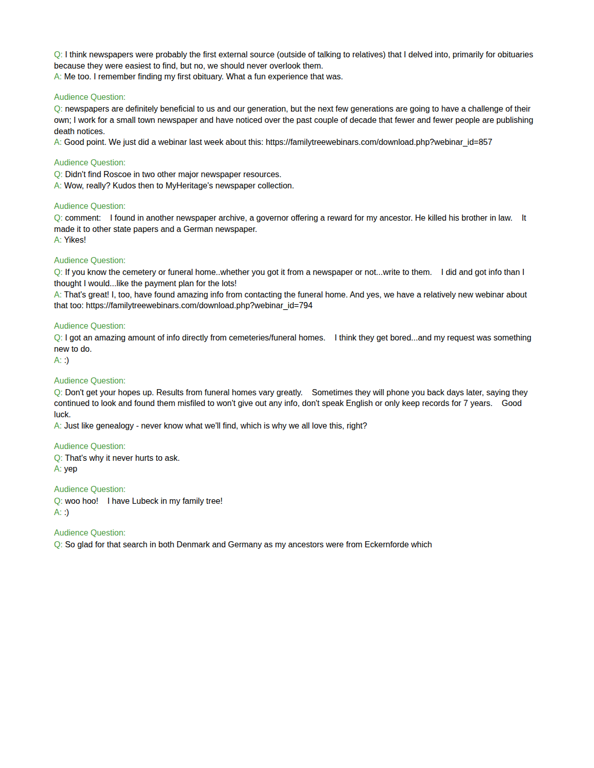Q: I think newspapers were probably the first external source (outside of talking to relatives) that I delved into, primarily for obituaries because they were easiest to find, but no, we should never overlook them.
A: Me too. I remember finding my first obituary. What a fun experience that was.
Audience Question:
Q: newspapers are definitely beneficial to us and our generation, but the next few generations are going to have a challenge of their own; I work for a small town newspaper and have noticed over the past couple of decade that fewer and fewer people are publishing death notices.
A: Good point. We just did a webinar last week about this: https://familytreewebinars.com/download.php?webinar_id=857
Audience Question:
Q: Didn't find Roscoe in two other major newspaper resources.
A: Wow, really? Kudos then to MyHeritage's newspaper collection.
Audience Question:
Q: comment: I found in another newspaper archive, a governor offering a reward for my ancestor. He killed his brother in law. It made it to other state papers and a German newspaper.
A: Yikes!
Audience Question:
Q: If you know the cemetery or funeral home..whether you got it from a newspaper or not...write to them. I did and got info than I thought I would...like the payment plan for the lots!
A: That's great! I, too, have found amazing info from contacting the funeral home. And yes, we have a relatively new webinar about that too: https://familytreewebinars.com/download.php?webinar_id=794
Audience Question:
Q: I got an amazing amount of info directly from cemeteries/funeral homes. I think they get bored...and my request was something new to do.
A: :)
Audience Question:
Q: Don't get your hopes up. Results from funeral homes vary greatly. Sometimes they will phone you back days later, saying they continued to look and found them misfiled to won't give out any info, don't speak English or only keep records for 7 years. Good luck.
A: Just like genealogy - never know what we'll find, which is why we all love this, right?
Audience Question:
Q: That's why it never hurts to ask.
A: yep
Audience Question:
Q: woo hoo! I have Lubeck in my family tree!
A: :)
Audience Question:
Q: So glad for that search in both Denmark and Germany as my ancestors were from Eckernforde which